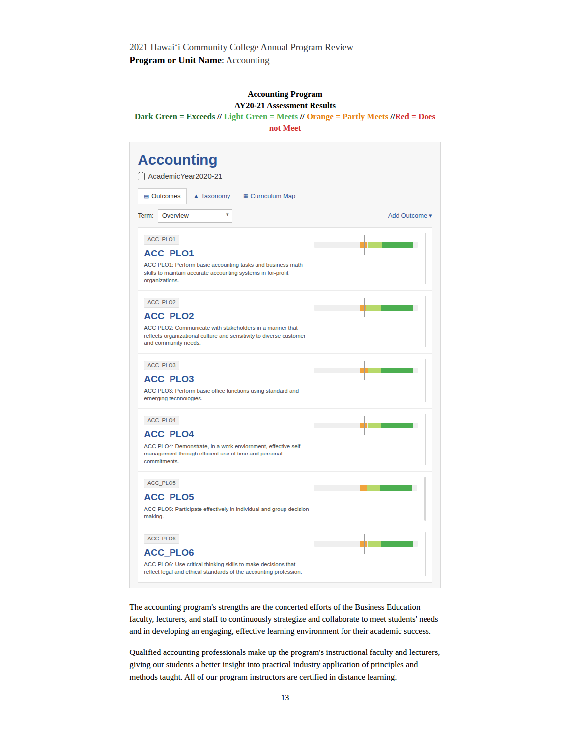2021 Hawai‘i Community College Annual Program Review
Program or Unit Name: Accounting
Accounting Program
AY20-21 Assessment Results
Dark Green = Exceeds // Light Green = Meets // Orange = Partly Meets //Red = Does not Meet
Accounting
AcademicYear2020-21
▤ Outcomes
▲ Taxonomy
▦ Curriculum Map
Term: Overview
Add Outcome ▾
ACC_PLO1
ACC_PLO1
ACC PLO1: Perform basic accounting tasks and business math skills to maintain accurate accounting systems in for-profit organizations.
ACC_PLO2
ACC_PLO2
ACC PLO2: Communicate with stakeholders in a manner that reflects organizational culture and sensitivity to diverse customer and community needs.
ACC_PLO3
ACC_PLO3
ACC PLO3: Perform basic office functions using standard and emerging technologies.
ACC_PLO4
ACC_PLO4
ACC PLO4: Demonstrate, in a work enviornment, effective self-management through efficient use of time and personal commitments.
ACC_PLO5
ACC_PLO5
ACC PLO5: Participate effectively in individual and group decision making.
ACC_PLO6
ACC_PLO6
ACC PLO6: Use critical thinking skills to make decisions that reflect legal and ethical standards of the accounting profession.
The accounting program's strengths are the concerted efforts of the Business Education faculty, lecturers, and staff to continuously strategize and collaborate to meet students' needs and in developing an engaging, effective learning environment for their academic success.
Qualified accounting professionals make up the program's instructional faculty and lecturers, giving our students a better insight into practical industry application of principles and methods taught. All of our program instructors are certified in distance learning.
13